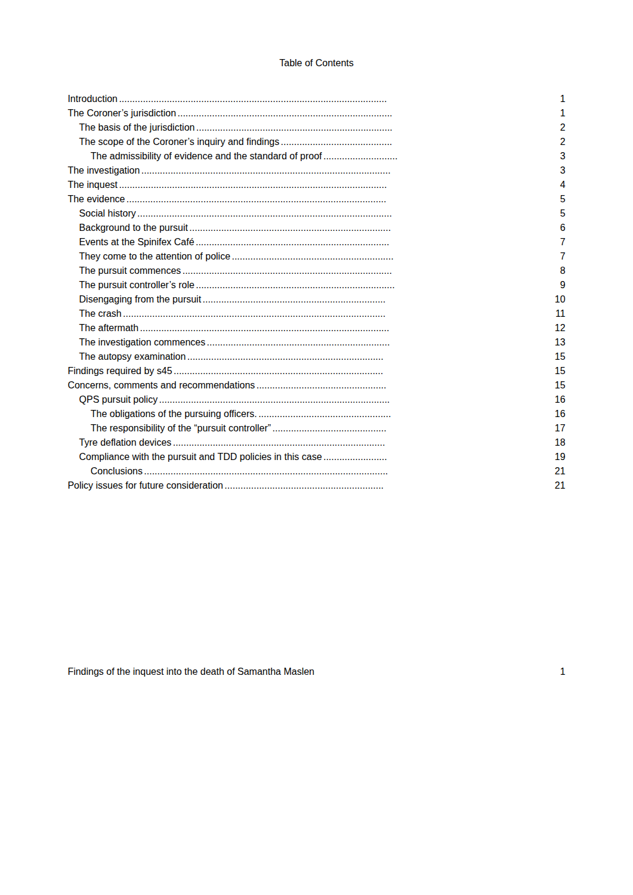Table of Contents
Introduction..................................................................................................... 1
The Coroner’s jurisdiction................................................................................. 1
The basis of the jurisdiction.......................................................................... 2
The scope of the Coroner’s inquiry and findings.......................................... 2
The admissibility of evidence and the standard of proof............................ 3
The investigation.............................................................................................. 3
The inquest..................................................................................................... 4
The evidence.................................................................................................. 5
Social history................................................................................................ 5
Background to the pursuit............................................................................ 6
Events at the Spinifex Café......................................................................... 7
They come to the attention of police............................................................. 7
The pursuit commences............................................................................... 8
The pursuit controller’s role........................................................................... 9
Disengaging from the pursuit..................................................................... 10
The crash................................................................................................... 11
The aftermath.............................................................................................. 12
The investigation commences..................................................................... 13
The autopsy examination.......................................................................... 15
Findings required by s45............................................................................... 15
Concerns, comments and recommendations................................................. 15
QPS pursuit policy....................................................................................... 16
The obligations of the pursuing officers................................................... 16
The responsibility of the “pursuit controller”........................................... 17
Tyre deflation devices................................................................................ 18
Compliance with the pursuit and TDD policies in this case........................ 19
Conclusions............................................................................................ 21
Policy issues for future consideration............................................................ 21
Findings of the inquest into the death of Samantha Maslen 1